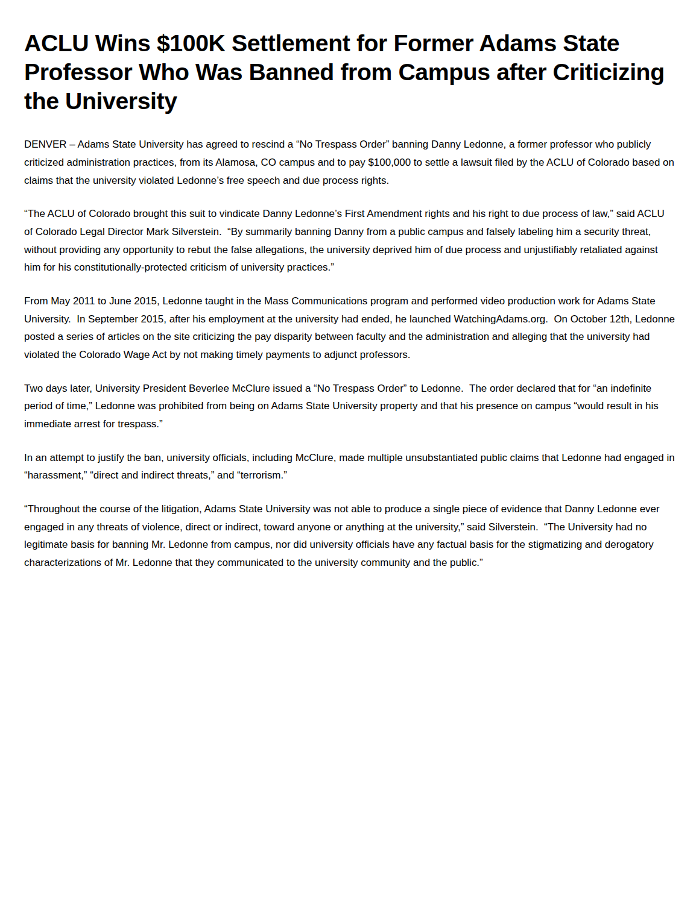ACLU Wins $100K Settlement for Former Adams State Professor Who Was Banned from Campus after Criticizing the University
DENVER – Adams State University has agreed to rescind a “No Trespass Order” banning Danny Ledonne, a former professor who publicly criticized administration practices, from its Alamosa, CO campus and to pay $100,000 to settle a lawsuit filed by the ACLU of Colorado based on claims that the university violated Ledonne’s free speech and due process rights.
“The ACLU of Colorado brought this suit to vindicate Danny Ledonne’s First Amendment rights and his right to due process of law,” said ACLU of Colorado Legal Director Mark Silverstein. “By summarily banning Danny from a public campus and falsely labeling him a security threat, without providing any opportunity to rebut the false allegations, the university deprived him of due process and unjustifiably retaliated against him for his constitutionally-protected criticism of university practices.”
From May 2011 to June 2015, Ledonne taught in the Mass Communications program and performed video production work for Adams State University. In September 2015, after his employment at the university had ended, he launched WatchingAdams.org. On October 12th, Ledonne posted a series of articles on the site criticizing the pay disparity between faculty and the administration and alleging that the university had violated the Colorado Wage Act by not making timely payments to adjunct professors.
Two days later, University President Beverlee McClure issued a “No Trespass Order” to Ledonne. The order declared that for “an indefinite period of time,” Ledonne was prohibited from being on Adams State University property and that his presence on campus “would result in his immediate arrest for trespass.”
In an attempt to justify the ban, university officials, including McClure, made multiple unsubstantiated public claims that Ledonne had engaged in “harassment,” “direct and indirect threats,” and “terrorism.”
“Throughout the course of the litigation, Adams State University was not able to produce a single piece of evidence that Danny Ledonne ever engaged in any threats of violence, direct or indirect, toward anyone or anything at the university,” said Silverstein. “The University had no legitimate basis for banning Mr. Ledonne from campus, nor did university officials have any factual basis for the stigmatizing and derogatory characterizations of Mr. Ledonne that they communicated to the university community and the public.”